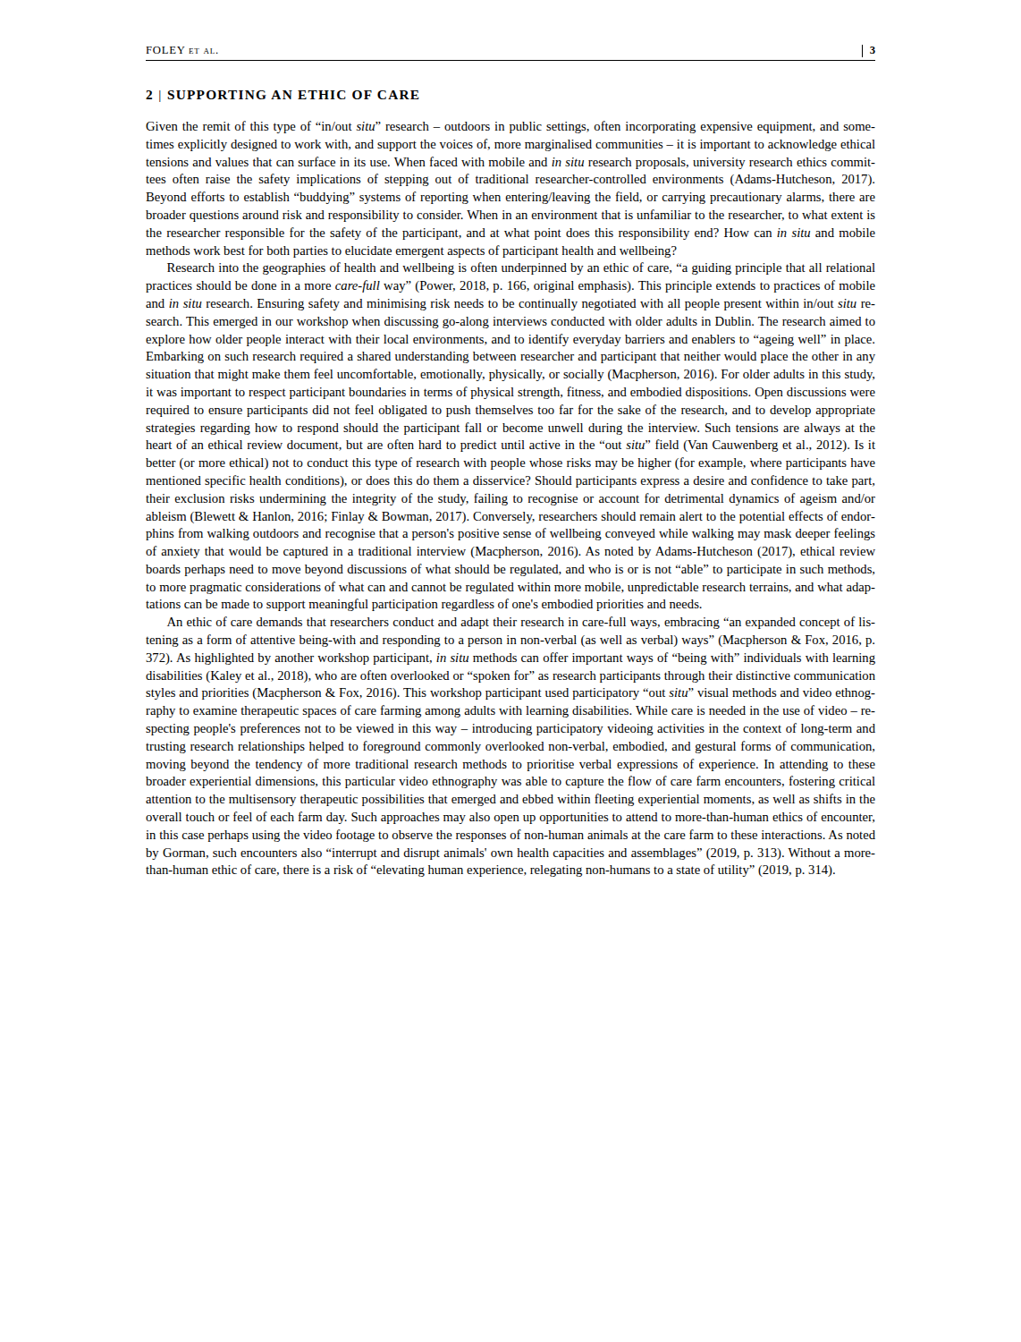FOLEY et al.
3
2|SUPPORTING AN ETHIC OF CARE
Given the remit of this type of “in/out situ” research – outdoors in public settings, often incorporating expensive equipment, and sometimes explicitly designed to work with, and support the voices of, more marginalised communities – it is important to acknowledge ethical tensions and values that can surface in its use. When faced with mobile and in situ research proposals, university research ethics committees often raise the safety implications of stepping out of traditional researcher-controlled environments (Adams-Hutcheson, 2017). Beyond efforts to establish “buddying” systems of reporting when entering/leaving the field, or carrying precautionary alarms, there are broader questions around risk and responsibility to consider. When in an environment that is unfamiliar to the researcher, to what extent is the researcher responsible for the safety of the participant, and at what point does this responsibility end? How can in situ and mobile methods work best for both parties to elucidate emergent aspects of participant health and wellbeing?
Research into the geographies of health and wellbeing is often underpinned by an ethic of care, “a guiding principle that all relational practices should be done in a more care-full way” (Power, 2018, p. 166, original emphasis). This principle extends to practices of mobile and in situ research. Ensuring safety and minimising risk needs to be continually negotiated with all people present within in/out situ research. This emerged in our workshop when discussing go-along interviews conducted with older adults in Dublin. The research aimed to explore how older people interact with their local environments, and to identify everyday barriers and enablers to “ageing well” in place. Embarking on such research required a shared understanding between researcher and participant that neither would place the other in any situation that might make them feel uncomfortable, emotionally, physically, or socially (Macpherson, 2016). For older adults in this study, it was important to respect participant boundaries in terms of physical strength, fitness, and embodied dispositions. Open discussions were required to ensure participants did not feel obligated to push themselves too far for the sake of the research, and to develop appropriate strategies regarding how to respond should the participant fall or become unwell during the interview. Such tensions are always at the heart of an ethical review document, but are often hard to predict until active in the “out situ” field (Van Cauwenberg et al., 2012). Is it better (or more ethical) not to conduct this type of research with people whose risks may be higher (for example, where participants have mentioned specific health conditions), or does this do them a disservice? Should participants express a desire and confidence to take part, their exclusion risks undermining the integrity of the study, failing to recognise or account for detrimental dynamics of ageism and/or ableism (Blewett & Hanlon, 2016; Finlay & Bowman, 2017). Conversely, researchers should remain alert to the potential effects of endorphins from walking outdoors and recognise that a person's positive sense of wellbeing conveyed while walking may mask deeper feelings of anxiety that would be captured in a traditional interview (Macpherson, 2016). As noted by Adams-Hutcheson (2017), ethical review boards perhaps need to move beyond discussions of what should be regulated, and who is or is not “able” to participate in such methods, to more pragmatic considerations of what can and cannot be regulated within more mobile, unpredictable research terrains, and what adaptations can be made to support meaningful participation regardless of one's embodied priorities and needs.
An ethic of care demands that researchers conduct and adapt their research in care-full ways, embracing “an expanded concept of listening as a form of attentive being-with and responding to a person in non-verbal (as well as verbal) ways” (Macpherson & Fox, 2016, p. 372). As highlighted by another workshop participant, in situ methods can offer important ways of “being with” individuals with learning disabilities (Kaley et al., 2018), who are often overlooked or “spoken for” as research participants through their distinctive communication styles and priorities (Macpherson & Fox, 2016). This workshop participant used participatory “out situ” visual methods and video ethnography to examine therapeutic spaces of care farming among adults with learning disabilities. While care is needed in the use of video – respecting people's preferences not to be viewed in this way – introducing participatory videoing activities in the context of long-term and trusting research relationships helped to foreground commonly overlooked non-verbal, embodied, and gestural forms of communication, moving beyond the tendency of more traditional research methods to prioritise verbal expressions of experience. In attending to these broader experiential dimensions, this particular video ethnography was able to capture the flow of care farm encounters, fostering critical attention to the multisensory therapeutic possibilities that emerged and ebbed within fleeting experiential moments, as well as shifts in the overall touch or feel of each farm day. Such approaches may also open up opportunities to attend to more-than-human ethics of encounter, in this case perhaps using the video footage to observe the responses of non-human animals at the care farm to these interactions. As noted by Gorman, such encounters also “interrupt and disrupt animals' own health capacities and assemblages” (2019, p. 313). Without a more-than-human ethic of care, there is a risk of “elevating human experience, relegating non-humans to a state of utility” (2019, p. 314).